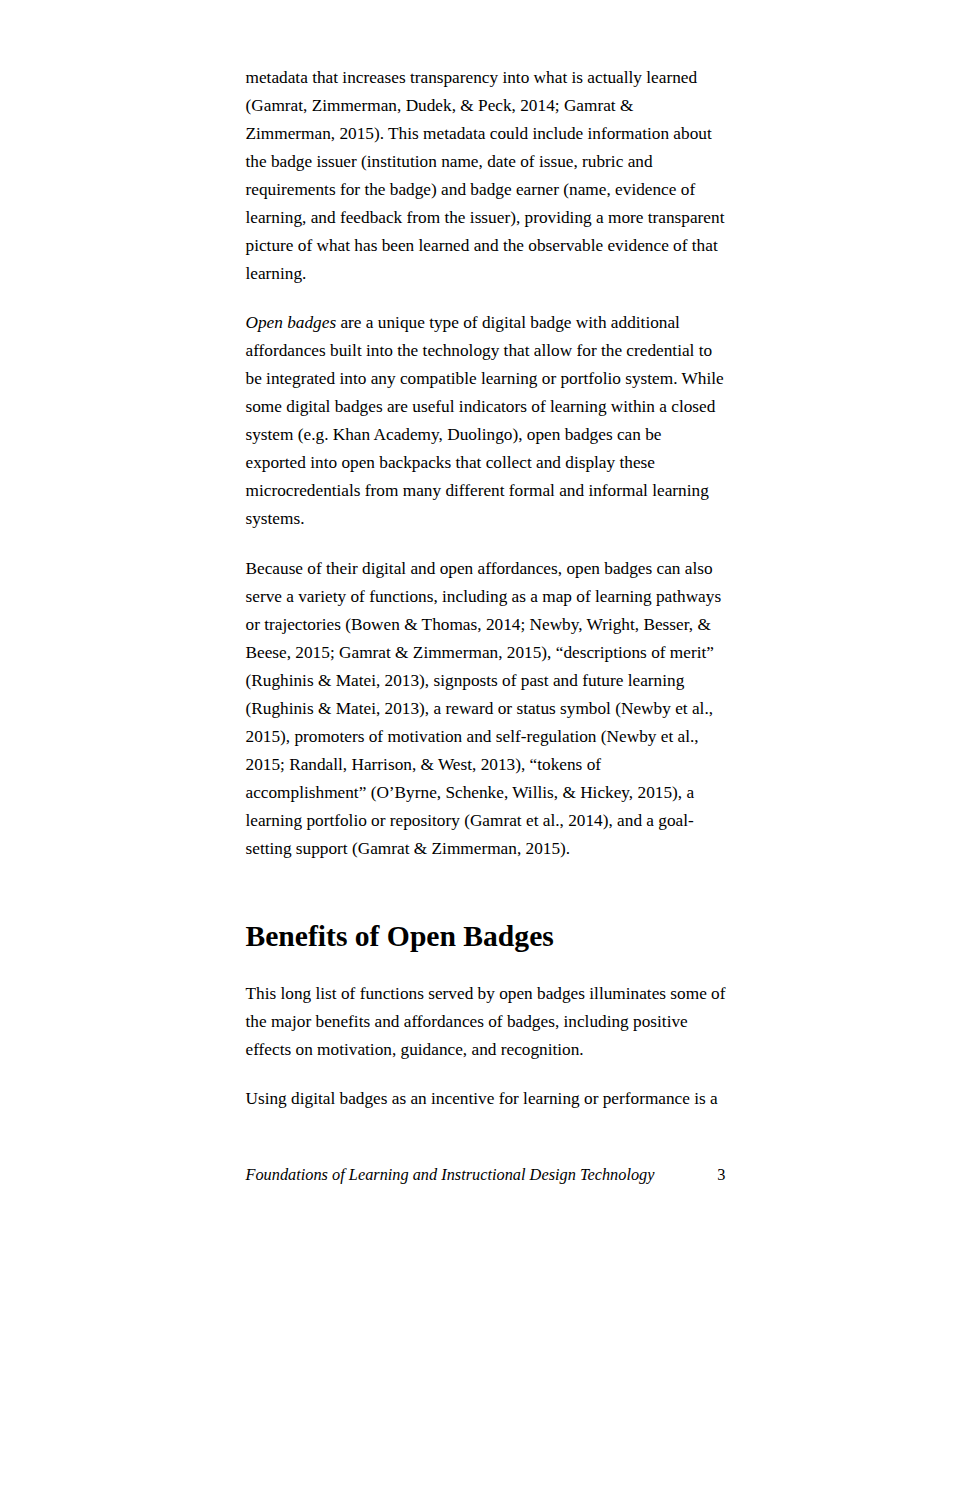metadata that increases transparency into what is actually learned (Gamrat, Zimmerman, Dudek, & Peck, 2014; Gamrat & Zimmerman, 2015). This metadata could include information about the badge issuer (institution name, date of issue, rubric and requirements for the badge) and badge earner (name, evidence of learning, and feedback from the issuer), providing a more transparent picture of what has been learned and the observable evidence of that learning.
Open badges are a unique type of digital badge with additional affordances built into the technology that allow for the credential to be integrated into any compatible learning or portfolio system. While some digital badges are useful indicators of learning within a closed system (e.g. Khan Academy, Duolingo), open badges can be exported into open backpacks that collect and display these microcredentials from many different formal and informal learning systems.
Because of their digital and open affordances, open badges can also serve a variety of functions, including as a map of learning pathways or trajectories (Bowen & Thomas, 2014; Newby, Wright, Besser, & Beese, 2015; Gamrat & Zimmerman, 2015), “descriptions of merit” (Rughinis & Matei, 2013), signposts of past and future learning (Rughinis & Matei, 2013), a reward or status symbol (Newby et al., 2015), promoters of motivation and self-regulation (Newby et al., 2015; Randall, Harrison, & West, 2013), “tokens of accomplishment” (O’Byrne, Schenke, Willis, & Hickey, 2015), a learning portfolio or repository (Gamrat et al., 2014), and a goal-setting support (Gamrat & Zimmerman, 2015).
Benefits of Open Badges
This long list of functions served by open badges illuminates some of the major benefits and affordances of badges, including positive effects on motivation, guidance, and recognition.
Using digital badges as an incentive for learning or performance is a
Foundations of Learning and Instructional Design Technology 3